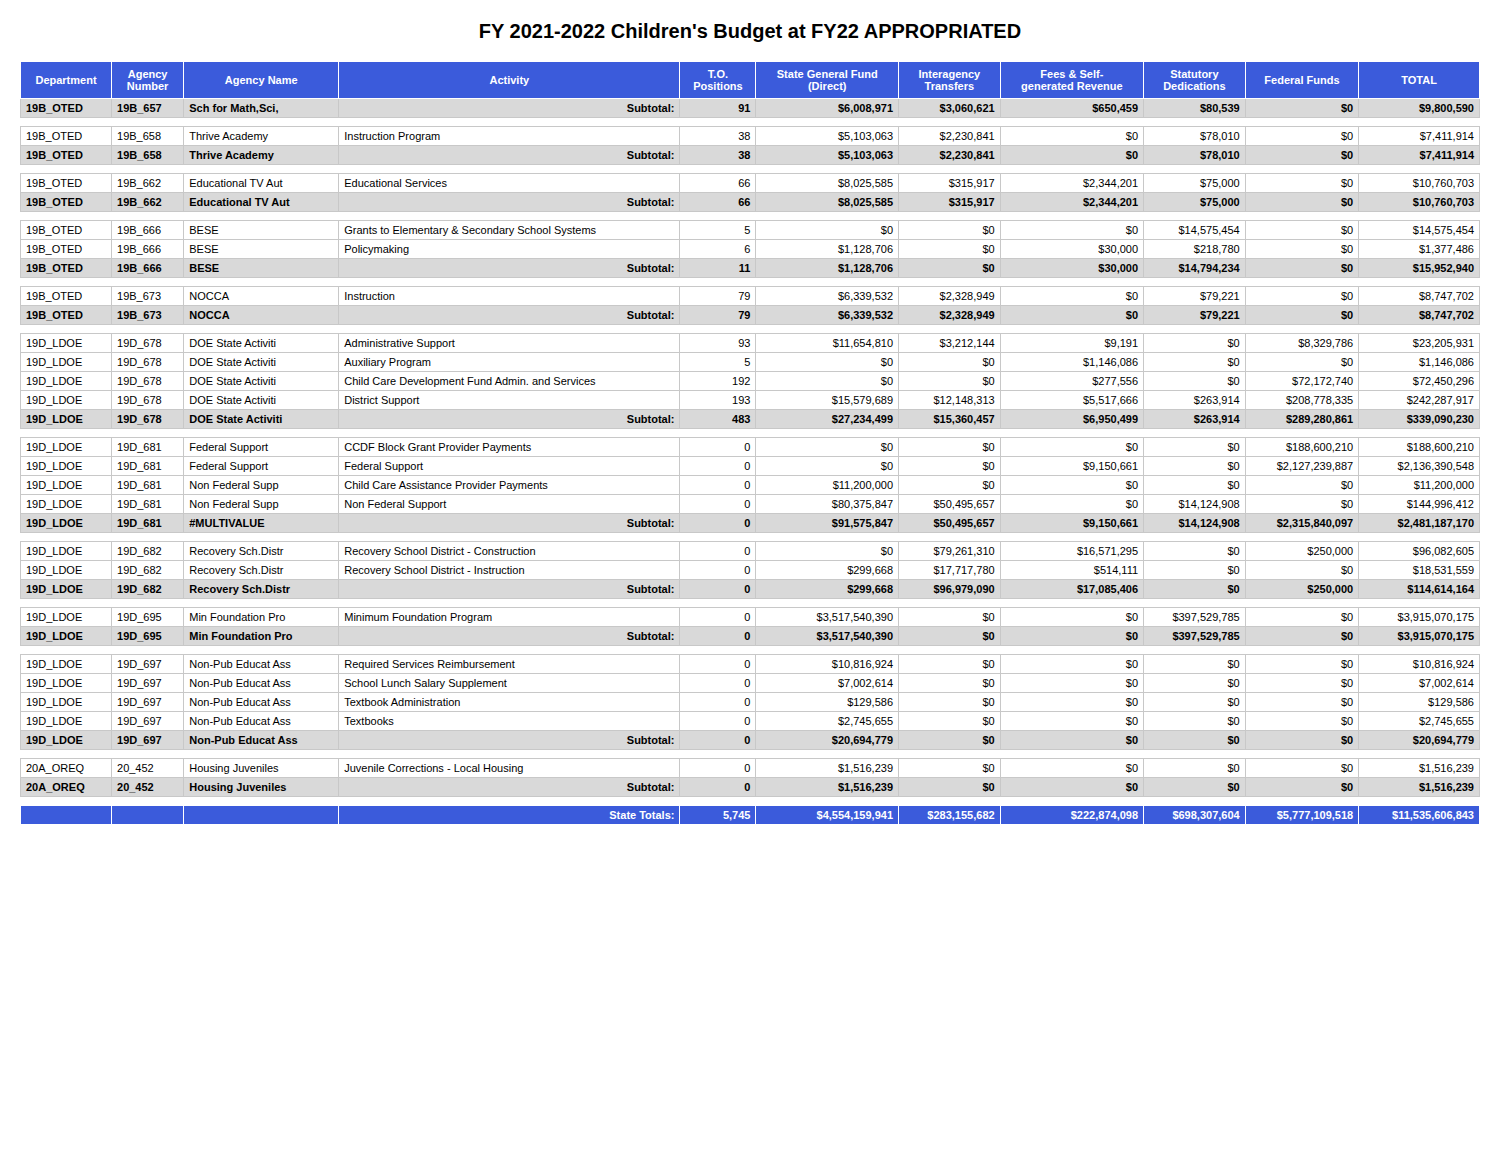FY 2021-2022 Children's Budget at FY22 APPROPRIATED
| Department | Agency Number | Agency Name | Activity | T.O. Positions | State General Fund (Direct) | Interagency Transfers | Fees & Self- generated Revenue | Statutory Dedications | Federal Funds | TOTAL |
| --- | --- | --- | --- | --- | --- | --- | --- | --- | --- | --- |
| 19B_OTED | 19B_657 | Sch for Math,Sci, | Subtotal: | 91 | $6,008,971 | $3,060,621 | $650,459 | $80,539 | $0 | $9,800,590 |
| 19B_OTED | 19B_658 | Thrive Academy | Instruction Program | 38 | $5,103,063 | $2,230,841 | $0 | $78,010 | $0 | $7,411,914 |
| 19B_OTED | 19B_658 | Thrive Academy | Subtotal: | 38 | $5,103,063 | $2,230,841 | $0 | $78,010 | $0 | $7,411,914 |
| 19B_OTED | 19B_662 | Educational TV Aut | Educational Services | 66 | $8,025,585 | $315,917 | $2,344,201 | $75,000 | $0 | $10,760,703 |
| 19B_OTED | 19B_662 | Educational TV Aut | Subtotal: | 66 | $8,025,585 | $315,917 | $2,344,201 | $75,000 | $0 | $10,760,703 |
| 19B_OTED | 19B_666 | BESE | Grants to Elementary & Secondary School Systems | 5 | $0 | $0 | $0 | $14,575,454 | $0 | $14,575,454 |
| 19B_OTED | 19B_666 | BESE | Policymaking | 6 | $1,128,706 | $0 | $30,000 | $218,780 | $0 | $1,377,486 |
| 19B_OTED | 19B_666 | BESE | Subtotal: | 11 | $1,128,706 | $0 | $30,000 | $14,794,234 | $0 | $15,952,940 |
| 19B_OTED | 19B_673 | NOCCA | Instruction | 79 | $6,339,532 | $2,328,949 | $0 | $79,221 | $0 | $8,747,702 |
| 19B_OTED | 19B_673 | NOCCA | Subtotal: | 79 | $6,339,532 | $2,328,949 | $0 | $79,221 | $0 | $8,747,702 |
| 19D_LDOE | 19D_678 | DOE State Activiti | Administrative Support | 93 | $11,654,810 | $3,212,144 | $9,191 | $0 | $8,329,786 | $23,205,931 |
| 19D_LDOE | 19D_678 | DOE State Activiti | Auxiliary Program | 5 | $0 | $0 | $1,146,086 | $0 | $0 | $1,146,086 |
| 19D_LDOE | 19D_678 | DOE State Activiti | Child Care Development Fund Admin. and Services | 192 | $0 | $0 | $277,556 | $0 | $72,172,740 | $72,450,296 |
| 19D_LDOE | 19D_678 | DOE State Activiti | District Support | 193 | $15,579,689 | $12,148,313 | $5,517,666 | $263,914 | $208,778,335 | $242,287,917 |
| 19D_LDOE | 19D_678 | DOE State Activiti | Subtotal: | 483 | $27,234,499 | $15,360,457 | $6,950,499 | $263,914 | $289,280,861 | $339,090,230 |
| 19D_LDOE | 19D_681 | Federal Support | CCDF Block Grant Provider Payments | 0 | $0 | $0 | $0 | $0 | $188,600,210 | $188,600,210 |
| 19D_LDOE | 19D_681 | Federal Support | Federal Support | 0 | $0 | $0 | $9,150,661 | $0 | $2,127,239,887 | $2,136,390,548 |
| 19D_LDOE | 19D_681 | Non Federal Supp | Child Care Assistance Provider Payments | 0 | $11,200,000 | $0 | $0 | $0 | $0 | $11,200,000 |
| 19D_LDOE | 19D_681 | Non Federal Supp | Non Federal Support | 0 | $80,375,847 | $50,495,657 | $0 | $14,124,908 | $0 | $144,996,412 |
| 19D_LDOE | 19D_681 | #MULTIVALUE | Subtotal: | 0 | $91,575,847 | $50,495,657 | $9,150,661 | $14,124,908 | $2,315,840,097 | $2,481,187,170 |
| 19D_LDOE | 19D_682 | Recovery Sch.Distr | Recovery School District - Construction | 0 | $0 | $79,261,310 | $16,571,295 | $0 | $250,000 | $96,082,605 |
| 19D_LDOE | 19D_682 | Recovery Sch.Distr | Recovery School District - Instruction | 0 | $299,668 | $17,717,780 | $514,111 | $0 | $0 | $18,531,559 |
| 19D_LDOE | 19D_682 | Recovery Sch.Distr | Subtotal: | 0 | $299,668 | $96,979,090 | $17,085,406 | $0 | $250,000 | $114,614,164 |
| 19D_LDOE | 19D_695 | Min Foundation Pro | Minimum Foundation Program | 0 | $3,517,540,390 | $0 | $0 | $397,529,785 | $0 | $3,915,070,175 |
| 19D_LDOE | 19D_695 | Min Foundation Pro | Subtotal: | 0 | $3,517,540,390 | $0 | $0 | $397,529,785 | $0 | $3,915,070,175 |
| 19D_LDOE | 19D_697 | Non-Pub Educat Ass | Required Services Reimbursement | 0 | $10,816,924 | $0 | $0 | $0 | $0 | $10,816,924 |
| 19D_LDOE | 19D_697 | Non-Pub Educat Ass | School Lunch Salary Supplement | 0 | $7,002,614 | $0 | $0 | $0 | $0 | $7,002,614 |
| 19D_LDOE | 19D_697 | Non-Pub Educat Ass | Textbook Administration | 0 | $129,586 | $0 | $0 | $0 | $0 | $129,586 |
| 19D_LDOE | 19D_697 | Non-Pub Educat Ass | Textbooks | 0 | $2,745,655 | $0 | $0 | $0 | $0 | $2,745,655 |
| 19D_LDOE | 19D_697 | Non-Pub Educat Ass | Subtotal: | 0 | $20,694,779 | $0 | $0 | $0 | $0 | $20,694,779 |
| 20A_OREQ | 20_452 | Housing Juveniles | Juvenile Corrections - Local Housing | 0 | $1,516,239 | $0 | $0 | $0 | $0 | $1,516,239 |
| 20A_OREQ | 20_452 | Housing Juveniles | Subtotal: | 0 | $1,516,239 | $0 | $0 | $0 | $0 | $1,516,239 |
| | | | State Totals: | 5,745 | $4,554,159,941 | $283,155,682 | $222,874,098 | $698,307,604 | $5,777,109,518 | $11,535,606,843 |